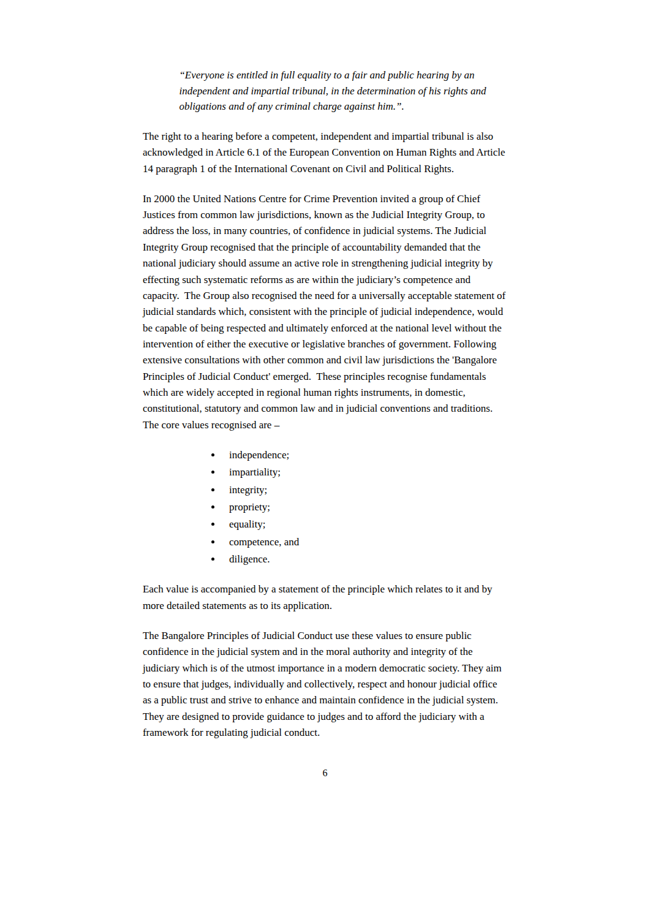“Everyone is entitled in full equality to a fair and public hearing by an independent and impartial tribunal, in the determination of his rights and obligations and of any criminal charge against him.”.
The right to a hearing before a competent, independent and impartial tribunal is also acknowledged in Article 6.1 of the European Convention on Human Rights and Article 14 paragraph 1 of the International Covenant on Civil and Political Rights.
In 2000 the United Nations Centre for Crime Prevention invited a group of Chief Justices from common law jurisdictions, known as the Judicial Integrity Group, to address the loss, in many countries, of confidence in judicial systems. The Judicial Integrity Group recognised that the principle of accountability demanded that the national judiciary should assume an active role in strengthening judicial integrity by effecting such systematic reforms as are within the judiciary’s competence and capacity. The Group also recognised the need for a universally acceptable statement of judicial standards which, consistent with the principle of judicial independence, would be capable of being respected and ultimately enforced at the national level without the intervention of either the executive or legislative branches of government. Following extensive consultations with other common and civil law jurisdictions the 'Bangalore Principles of Judicial Conduct' emerged. These principles recognise fundamentals which are widely accepted in regional human rights instruments, in domestic, constitutional, statutory and common law and in judicial conventions and traditions. The core values recognised are –
independence;
impartiality;
integrity;
propriety;
equality;
competence, and
diligence.
Each value is accompanied by a statement of the principle which relates to it and by more detailed statements as to its application.
The Bangalore Principles of Judicial Conduct use these values to ensure public confidence in the judicial system and in the moral authority and integrity of the judiciary which is of the utmost importance in a modern democratic society. They aim to ensure that judges, individually and collectively, respect and honour judicial office as a public trust and strive to enhance and maintain confidence in the judicial system. They are designed to provide guidance to judges and to afford the judiciary with a framework for regulating judicial conduct.
6